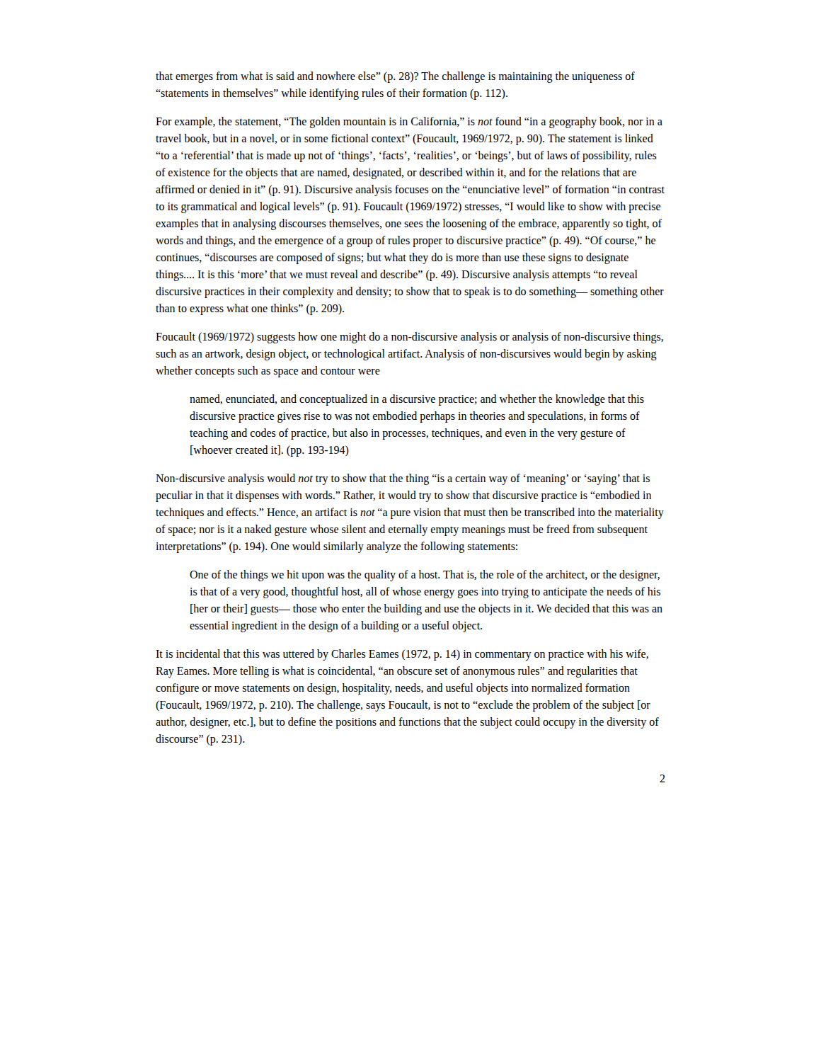that emerges from what is said and nowhere else” (p. 28)? The challenge is maintaining the uniqueness of “statements in themselves” while identifying rules of their formation (p. 112).
For example, the statement, “The golden mountain is in California,” is not found “in a geography book, nor in a travel book, but in a novel, or in some fictional context” (Foucault, 1969/1972, p. 90). The statement is linked “to a ‘referential’ that is made up not of ‘things’, ‘facts’, ‘realities’, or ‘beings’, but of laws of possibility, rules of existence for the objects that are named, designated, or described within it, and for the relations that are affirmed or denied in it” (p. 91). Discursive analysis focuses on the “enunciative level” of formation “in contrast to its grammatical and logical levels” (p. 91). Foucault (1969/1972) stresses, “I would like to show with precise examples that in analysing discourses themselves, one sees the loosening of the embrace, apparently so tight, of words and things, and the emergence of a group of rules proper to discursive practice” (p. 49). “Of course,” he continues, “discourses are composed of signs; but what they do is more than use these signs to designate things.... It is this ‘more’ that we must reveal and describe” (p. 49). Discursive analysis attempts “to reveal discursive practices in their complexity and density; to show that to speak is to do something— something other than to express what one thinks” (p. 209).
Foucault (1969/1972) suggests how one might do a non-discursive analysis or analysis of non-discursive things, such as an artwork, design object, or technological artifact. Analysis of non-discursives would begin by asking whether concepts such as space and contour were
named, enunciated, and conceptualized in a discursive practice; and whether the knowledge that this discursive practice gives rise to was not embodied perhaps in theories and speculations, in forms of teaching and codes of practice, but also in processes, techniques, and even in the very gesture of [whoever created it]. (pp. 193-194)
Non-discursive analysis would not try to show that the thing “is a certain way of ‘meaning’ or ‘saying’ that is peculiar in that it dispenses with words.” Rather, it would try to show that discursive practice is “embodied in techniques and effects.” Hence, an artifact is not “a pure vision that must then be transcribed into the materiality of space; nor is it a naked gesture whose silent and eternally empty meanings must be freed from subsequent interpretations” (p. 194). One would similarly analyze the following statements:
One of the things we hit upon was the quality of a host. That is, the role of the architect, or the designer, is that of a very good, thoughtful host, all of whose energy goes into trying to anticipate the needs of his [her or their] guests— those who enter the building and use the objects in it. We decided that this was an essential ingredient in the design of a building or a useful object.
It is incidental that this was uttered by Charles Eames (1972, p. 14) in commentary on practice with his wife, Ray Eames. More telling is what is coincidental, “an obscure set of anonymous rules” and regularities that configure or move statements on design, hospitality, needs, and useful objects into normalized formation (Foucault, 1969/1972, p. 210). The challenge, says Foucault, is not to “exclude the problem of the subject [or author, designer, etc.], but to define the positions and functions that the subject could occupy in the diversity of discourse” (p. 231).
2